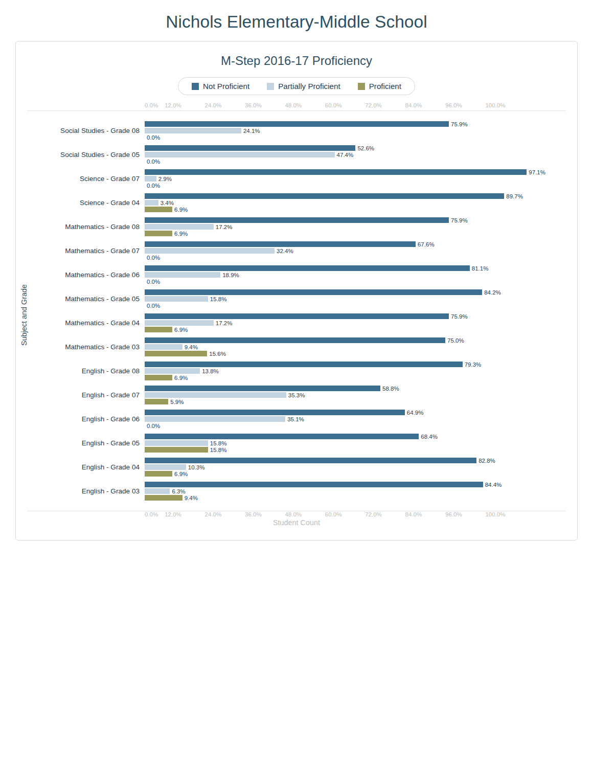Nichols Elementary-Middle School
M-Step 2016-17 Proficiency
Not Proficient
Partially Proficient
Proficient
0.0% 12.0% 24.0% 36.0% 48.0% 60.0% 72.0% 84.0% 96.0% 100.0%
Subject and Grade
Social Studies - Grade 08
75.9%
24.1%
0.0%
Social Studies - Grade 05
52.6%
47.4%
0.0%
Science - Grade 07
97.1%
2.9%
0.0%
Science - Grade 04
89.7%
3.4%
6.9%
Mathematics - Grade 08
75.9%
17.2%
6.9%
Mathematics - Grade 07
67.6%
32.4%
0.0%
Mathematics - Grade 06
81.1%
18.9%
0.0%
Mathematics - Grade 05
84.2%
15.8%
0.0%
Mathematics - Grade 04
75.9%
17.2%
6.9%
Mathematics - Grade 03
75.0%
9.4%
15.6%
English - Grade 08
79.3%
13.8%
6.9%
English - Grade 07
58.8%
35.3%
5.9%
English - Grade 06
64.9%
35.1%
0.0%
English - Grade 05
68.4%
15.8%
15.8%
English - Grade 04
82.8%
10.3%
6.9%
English - Grade 03
84.4%
6.3%
9.4%
0.0% 12.0% 24.0% 36.0% 48.0% 60.0% 72.0% 84.0% 96.0% 100.0%
Student Count